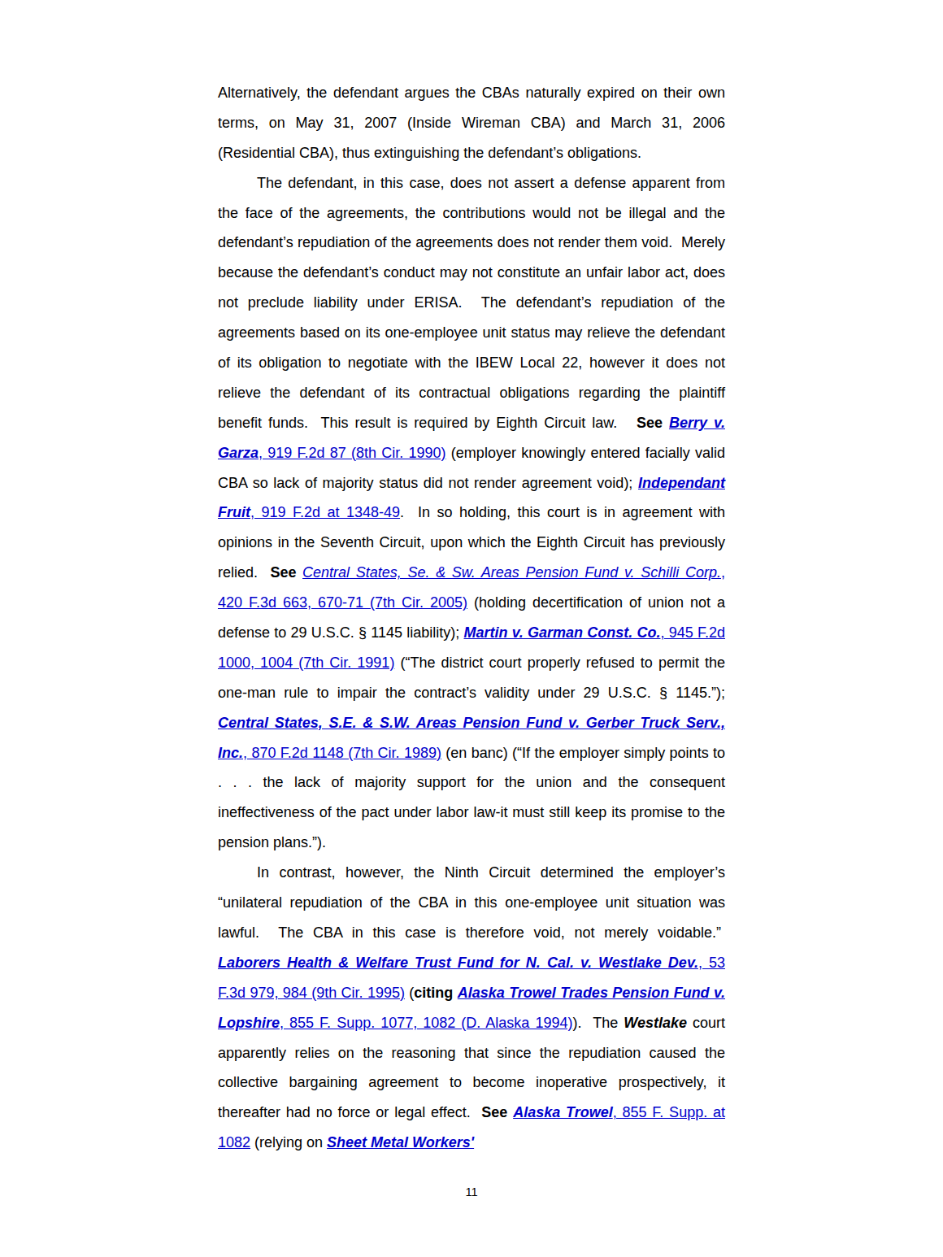Alternatively, the defendant argues the CBAs naturally expired on their own terms, on May 31, 2007 (Inside Wireman CBA) and March 31, 2006 (Residential CBA), thus extinguishing the defendant’s obligations.
The defendant, in this case, does not assert a defense apparent from the face of the agreements, the contributions would not be illegal and the defendant’s repudiation of the agreements does not render them void. Merely because the defendant’s conduct may not constitute an unfair labor act, does not preclude liability under ERISA. The defendant’s repudiation of the agreements based on its one-employee unit status may relieve the defendant of its obligation to negotiate with the IBEW Local 22, however it does not relieve the defendant of its contractual obligations regarding the plaintiff benefit funds. This result is required by Eighth Circuit law. See Berry v. Garza, 919 F.2d 87 (8th Cir. 1990) (employer knowingly entered facially valid CBA so lack of majority status did not render agreement void); Independant Fruit, 919 F.2d at 1348-49. In so holding, this court is in agreement with opinions in the Seventh Circuit, upon which the Eighth Circuit has previously relied. See Central States, Se. & Sw. Areas Pension Fund v. Schilli Corp., 420 F.3d 663, 670-71 (7th Cir. 2005) (holding decertification of union not a defense to 29 U.S.C. § 1145 liability); Martin v. Garman Const. Co., 945 F.2d 1000, 1004 (7th Cir. 1991) (“The district court properly refused to permit the one-man rule to impair the contract’s validity under 29 U.S.C. § 1145.”); Central States, S.E. & S.W. Areas Pension Fund v. Gerber Truck Serv., Inc., 870 F.2d 1148 (7th Cir. 1989) (en banc) (“If the employer simply points to . . . the lack of majority support for the union and the consequent ineffectiveness of the pact under labor law-it must still keep its promise to the pension plans.”).
In contrast, however, the Ninth Circuit determined the employer’s “unilateral repudiation of the CBA in this one-employee unit situation was lawful. The CBA in this case is therefore void, not merely voidable.” Laborers Health & Welfare Trust Fund for N. Cal. v. Westlake Dev., 53 F.3d 979, 984 (9th Cir. 1995) (citing Alaska Trowel Trades Pension Fund v. Lopshire, 855 F. Supp. 1077, 1082 (D. Alaska 1994)). The Westlake court apparently relies on the reasoning that since the repudiation caused the collective bargaining agreement to become inoperative prospectively, it thereafter had no force or legal effect. See Alaska Trowel, 855 F. Supp. at 1082 (relying on Sheet Metal Workers'
11